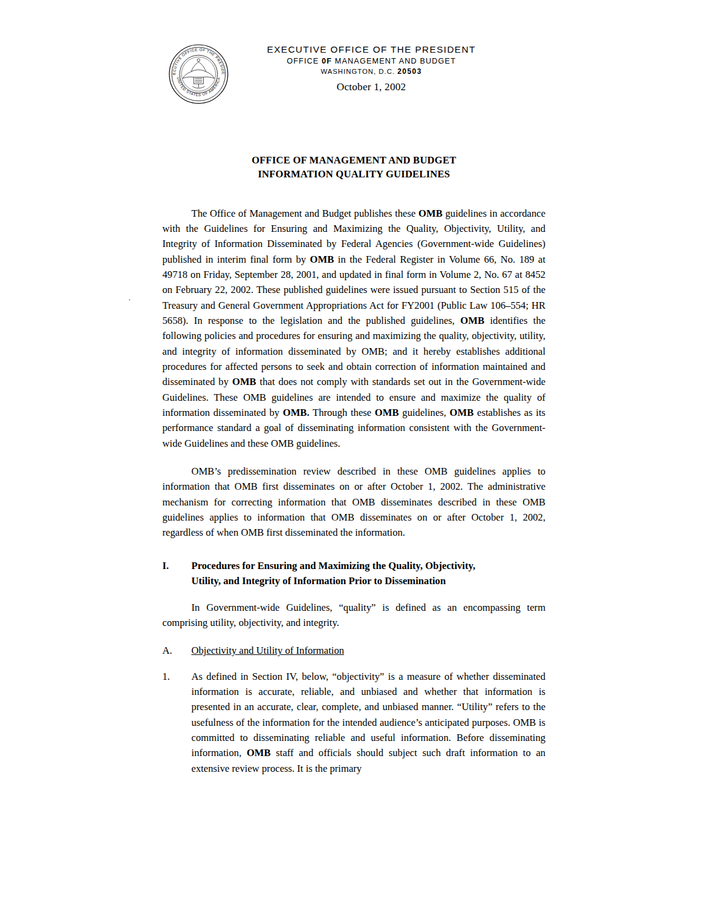.
EXECUTIVE OFFICE OF THE PRESIDENT UNITED STATES OF AMERICA
EXECUTIVE OFFICE OF THE PRESIDENT
OFFICE 0F MANAGEMENT AND BUDGET
WASHINGTON, D.C. 20503
October 1, 2002
OFFICE OF MANAGEMENT AND BUDGET
INFORMATION QUALITY GUIDELINES
The Office of Management and Budget publishes these OMB guidelines in accordance with the Guidelines for Ensuring and Maximizing the Quality, Objectivity, Utility, and Integrity of Information Disseminated by Federal Agencies (Government-wide Guidelines) published in interim final form by OMB in the Federal Register in Volume 66, No. 189 at 49718 on Friday, September 28, 2001, and updated in final form in Volume 2, No. 67 at 8452 on February 22, 2002. These published guidelines were issued pursuant to Section 515 of the Treasury and General Government Appropriations Act for FY2001 (Public Law 106–554; HR 5658). In response to the legislation and the published guidelines, OMB identifies the following policies and procedures for ensuring and maximizing the quality, objectivity, utility, and integrity of information disseminated by OMB; and it hereby establishes additional procedures for affected persons to seek and obtain correction of information maintained and disseminated by OMB that does not comply with standards set out in the Government-wide Guidelines. These OMB guidelines are intended to ensure and maximize the quality of information disseminated by OMB. Through these OMB guidelines, OMB establishes as its performance standard a goal of disseminating information consistent with the Government-wide Guidelines and these OMB guidelines.
OMB’s predissemination review described in these OMB guidelines applies to information that OMB first disseminates on or after October 1, 2002. The administrative mechanism for correcting information that OMB disseminates described in these OMB guidelines applies to information that OMB disseminates on or after October 1, 2002, regardless of when OMB first disseminated the information.
I.
Procedures for Ensuring and Maximizing the Quality, Objectivity,
Utility, and Integrity of Information Prior to Dissemination
In Government-wide Guidelines, “quality” is defined as an encompassing term comprising utility, objectivity, and integrity.
A.
Objectivity and Utility of Information
1.
As defined in Section IV, below, “objectivity” is a measure of whether disseminated information is accurate, reliable, and unbiased and whether that information is presented in an accurate, clear, complete, and unbiased manner. “Utility” refers to the usefulness of the information for the intended audience’s anticipated purposes. OMB is committed to disseminating reliable and useful information. Before disseminating information, OMB staff and officials should subject such draft information to an extensive review process. It is the primary